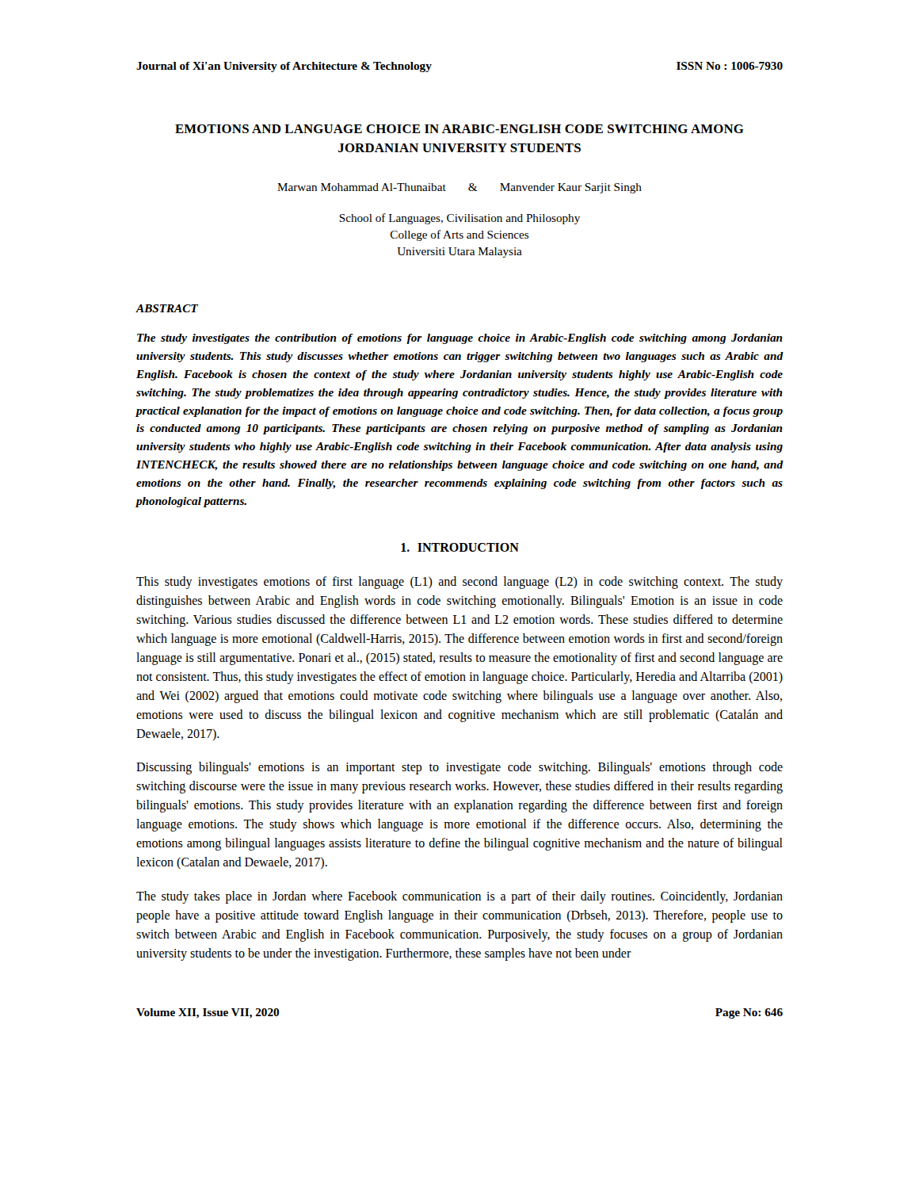Journal of Xi'an University of Architecture & Technology ISSN No : 1006-7930
Emotions and Language Choice in Arabic-English Code Switching Among Jordanian University Students
Marwan Mohammad Al-Thunaibat & Manvender Kaur Sarjit Singh
School of Languages, Civilisation and Philosophy
College of Arts and Sciences
Universiti Utara Malaysia
ABSTRACT
The study investigates the contribution of emotions for language choice in Arabic-English code switching among Jordanian university students. This study discusses whether emotions can trigger switching between two languages such as Arabic and English. Facebook is chosen the context of the study where Jordanian university students highly use Arabic-English code switching. The study problematizes the idea through appearing contradictory studies. Hence, the study provides literature with practical explanation for the impact of emotions on language choice and code switching. Then, for data collection, a focus group is conducted among 10 participants. These participants are chosen relying on purposive method of sampling as Jordanian university students who highly use Arabic-English code switching in their Facebook communication. After data analysis using INTENCHECK, the results showed there are no relationships between language choice and code switching on one hand, and emotions on the other hand. Finally, the researcher recommends explaining code switching from other factors such as phonological patterns.
1. INTRODUCTION
This study investigates emotions of first language (L1) and second language (L2) in code switching context. The study distinguishes between Arabic and English words in code switching emotionally. Bilinguals' Emotion is an issue in code switching. Various studies discussed the difference between L1 and L2 emotion words. These studies differed to determine which language is more emotional (Caldwell-Harris, 2015). The difference between emotion words in first and second/foreign language is still argumentative. Ponari et al., (2015) stated, results to measure the emotionality of first and second language are not consistent. Thus, this study investigates the effect of emotion in language choice. Particularly, Heredia and Altarriba (2001) and Wei (2002) argued that emotions could motivate code switching where bilinguals use a language over another. Also, emotions were used to discuss the bilingual lexicon and cognitive mechanism which are still problematic (Catalán and Dewaele, 2017).
Discussing bilinguals' emotions is an important step to investigate code switching. Bilinguals' emotions through code switching discourse were the issue in many previous research works. However, these studies differed in their results regarding bilinguals' emotions. This study provides literature with an explanation regarding the difference between first and foreign language emotions. The study shows which language is more emotional if the difference occurs. Also, determining the emotions among bilingual languages assists literature to define the bilingual cognitive mechanism and the nature of bilingual lexicon (Catalan and Dewaele, 2017).
The study takes place in Jordan where Facebook communication is a part of their daily routines. Coincidently, Jordanian people have a positive attitude toward English language in their communication (Drbseh, 2013). Therefore, people use to switch between Arabic and English in Facebook communication. Purposively, the study focuses on a group of Jordanian university students to be under the investigation. Furthermore, these samples have not been under
Volume XII, Issue VII, 2020 Page No: 646